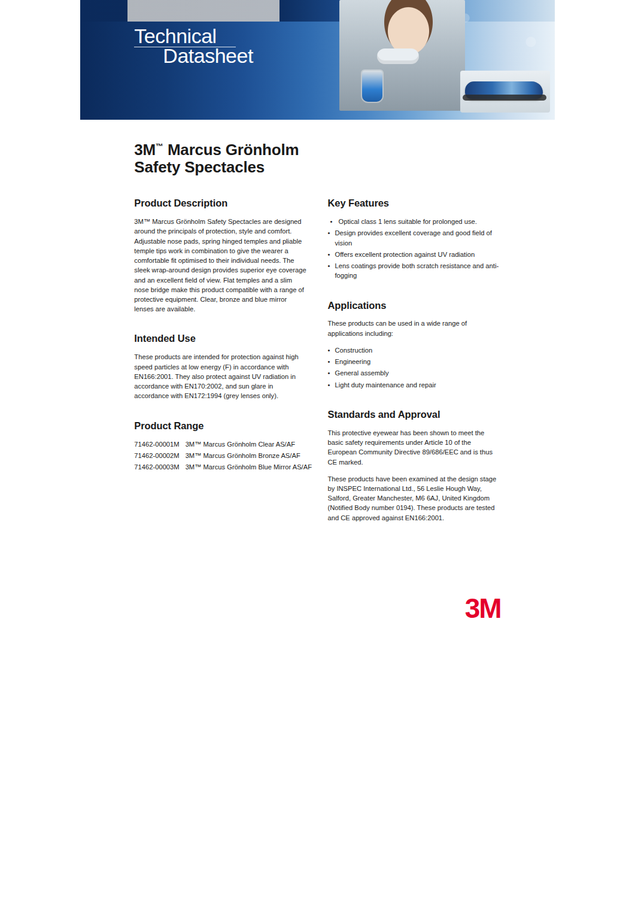Technical
Datasheet
3M™ Marcus Grönholm
Safety Spectacles
Product Description
3M™ Marcus Grönholm Safety Spectacles are designed around the principals of protection, style and comfort. Adjustable nose pads, spring hinged temples and pliable temple tips work in combination to give the wearer a comfortable fit optimised to their individual needs. The sleek wrap-around design provides superior eye coverage and an excellent field of view. Flat temples and a slim nose bridge make this product compatible with a range of protective equipment. Clear, bronze and blue mirror lenses are available.
Intended Use
These products are intended for protection against high speed particles at low energy (F) in accordance with EN166:2001. They also protect against UV radiation in accordance with EN170:2002, and sun glare in accordance with EN172:1994 (grey lenses only).
Product Range
| 71462-00001M | 3M™ Marcus Grönholm Clear AS/AF |
| 71462-00002M | 3M™ Marcus Grönholm Bronze AS/AF |
| 71462-00003M | 3M™ Marcus Grönholm Blue Mirror AS/AF |
Key Features
Optical class 1 lens suitable for prolonged use.
Design provides excellent coverage and good field of vision
Offers excellent protection against UV radiation
Lens coatings provide both scratch resistance and anti-fogging
Applications
These products can be used in a wide range of applications including:
Construction
Engineering
General assembly
Light duty maintenance and repair
Standards and Approval
This protective eyewear has been shown to meet the basic safety requirements under Article 10 of the European Community Directive 89/686/EEC and is thus CE marked.
These products have been examined at the design stage by INSPEC International Ltd., 56 Leslie Hough Way, Salford, Greater Manchester, M6 6AJ, United Kingdom (Notified Body number 0194). These products are tested and CE approved against EN166:2001.
3M